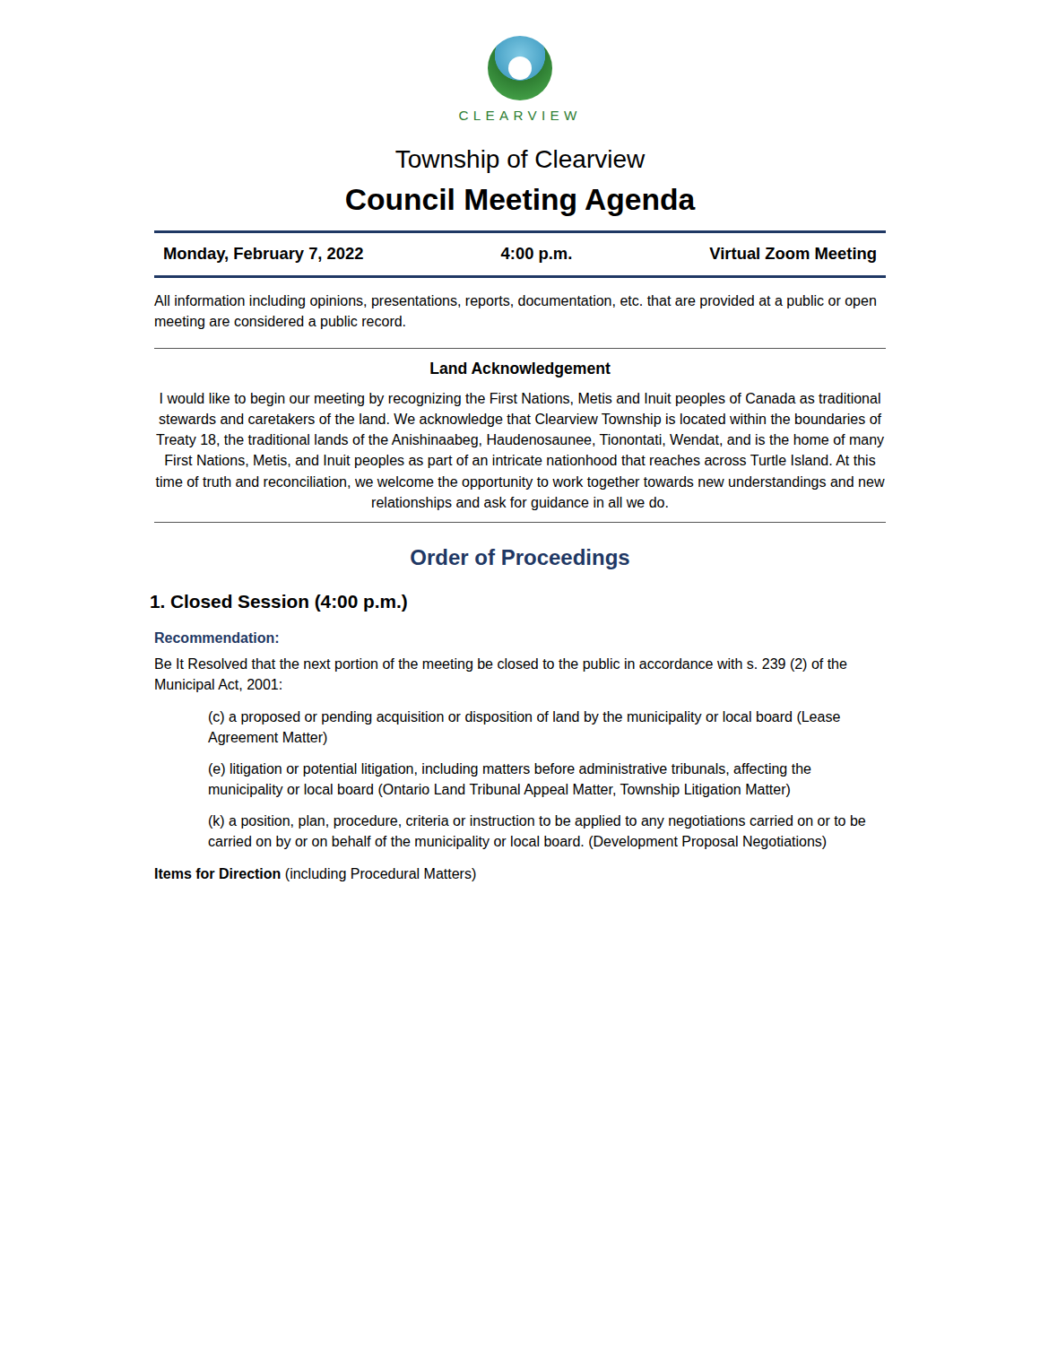CLEARVIEW
Township of Clearview
Council Meeting Agenda
Monday, February 7, 2022 4:00 p.m. Virtual Zoom Meeting
All information including opinions, presentations, reports, documentation, etc. that are provided at a public or open meeting are considered a public record.
Land Acknowledgement
I would like to begin our meeting by recognizing the First Nations, Metis and Inuit peoples of Canada as traditional stewards and caretakers of the land. We acknowledge that Clearview Township is located within the boundaries of Treaty 18, the traditional lands of the Anishinaabeg, Haudenosaunee, Tionontati, Wendat, and is the home of many First Nations, Metis, and Inuit peoples as part of an intricate nationhood that reaches across Turtle Island. At this time of truth and reconciliation, we welcome the opportunity to work together towards new understandings and new relationships and ask for guidance in all we do.
Order of Proceedings
Closed Session (4:00 p.m.)
Recommendation:
Be It Resolved that the next portion of the meeting be closed to the public in accordance with s. 239 (2) of the Municipal Act, 2001:
(c) a proposed or pending acquisition or disposition of land by the municipality or local board (Lease Agreement Matter)
(e) litigation or potential litigation, including matters before administrative tribunals, affecting the municipality or local board (Ontario Land Tribunal Appeal Matter, Township Litigation Matter)
(k) a position, plan, procedure, criteria or instruction to be applied to any negotiations carried on or to be carried on by or on behalf of the municipality or local board. (Development Proposal Negotiations)
Items for Direction (including Procedural Matters)